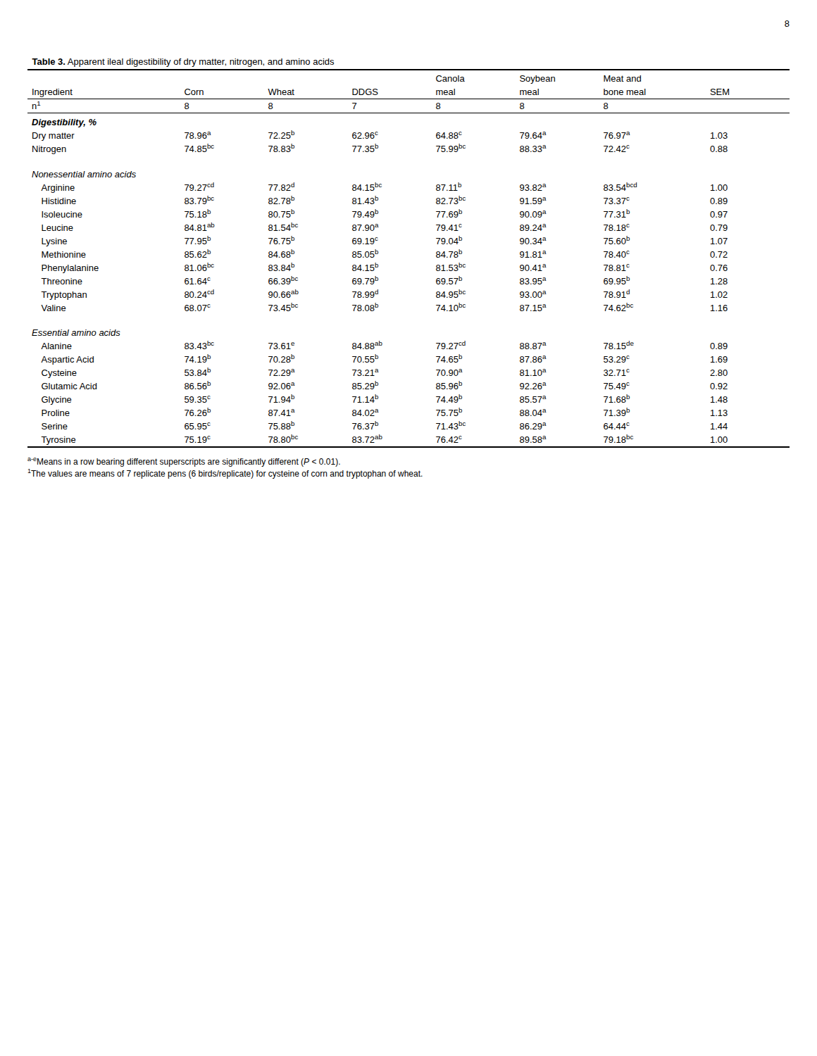8
Table 3. Apparent ileal digestibility of dry matter, nitrogen, and amino acids
| | | | | Canola | Soybean | Meat and | |
| --- | --- | --- | --- | --- | --- | --- | --- |
| Ingredient | Corn | Wheat | DDGS | meal | meal | bone meal | SEM |
| n 1 | 8 | 8 | 7 | 8 | 8 | 8 | |
| Digestibility, % | |
| Dry matter | 78.96 a | 72.25 b | 62.96 c | 64.88 c | 79.64 a | 76.97 a | 1.03 |
| Nitrogen | 74.85 bc | 78.83 b | 77.35 b | 75.99 bc | 88.33 a | 72.42 c | 0.88 |
| Nonessential amino acids | |
| Arginine | 79.27 cd | 77.82 d | 84.15 bc | 87.11 b | 93.82 a | 83.54 bcd | 1.00 |
| Histidine | 83.79 bc | 82.78 b | 81.43 b | 82.73 bc | 91.59 a | 73.37 c | 0.89 |
| Isoleucine | 75.18 b | 80.75 b | 79.49 b | 77.69 b | 90.09 a | 77.31 b | 0.97 |
| Leucine | 84.81 ab | 81.54 bc | 87.90 a | 79.41 c | 89.24 a | 78.18 c | 0.79 |
| Lysine | 77.95 b | 76.75 b | 69.19 c | 79.04 b | 90.34 a | 75.60 b | 1.07 |
| Methionine | 85.62 b | 84.68 b | 85.05 b | 84.78 b | 91.81 a | 78.40 c | 0.72 |
| Phenylalanine | 81.06 bc | 83.84 b | 84.15 b | 81.53 bc | 90.41 a | 78.81 c | 0.76 |
| Threonine | 61.64 c | 66.39 bc | 69.79 b | 69.57 b | 83.95 a | 69.95 b | 1.28 |
| Tryptophan | 80.24 cd | 90.66 ab | 78.99 d | 84.95 bc | 93.00 a | 78.91 d | 1.02 |
| Valine | 68.07 c | 73.45 bc | 78.08 b | 74.10 bc | 87.15 a | 74.62 bc | 1.16 |
| Essential amino acids | |
| Alanine | 83.43 bc | 73.61 e | 84.88 ab | 79.27 cd | 88.87 a | 78.15 de | 0.89 |
| Aspartic Acid | 74.19 b | 70.28 b | 70.55 b | 74.65 b | 87.86 a | 53.29 c | 1.69 |
| Cysteine | 53.84 b | 72.29 a | 73.21 a | 70.90 a | 81.10 a | 32.71 c | 2.80 |
| Glutamic Acid | 86.56 b | 92.06 a | 85.29 b | 85.96 b | 92.26 a | 75.49 c | 0.92 |
| Glycine | 59.35 c | 71.94 b | 71.14 b | 74.49 b | 85.57 a | 71.68 b | 1.48 |
| Proline | 76.26 b | 87.41 a | 84.02 a | 75.75 b | 88.04 a | 71.39 b | 1.13 |
| Serine | 65.95 c | 75.88 b | 76.37 b | 71.43 bc | 86.29 a | 64.44 c | 1.44 |
| Tyrosine | 75.19 c | 78.80 bc | 83.72 ab | 76.42 c | 89.58 a | 79.18 bc | 1.00 |
a-eMeans in a row bearing different superscripts are significantly different (P < 0.01).
1The values are means of 7 replicate pens (6 birds/replicate) for cysteine of corn and tryptophan of wheat.